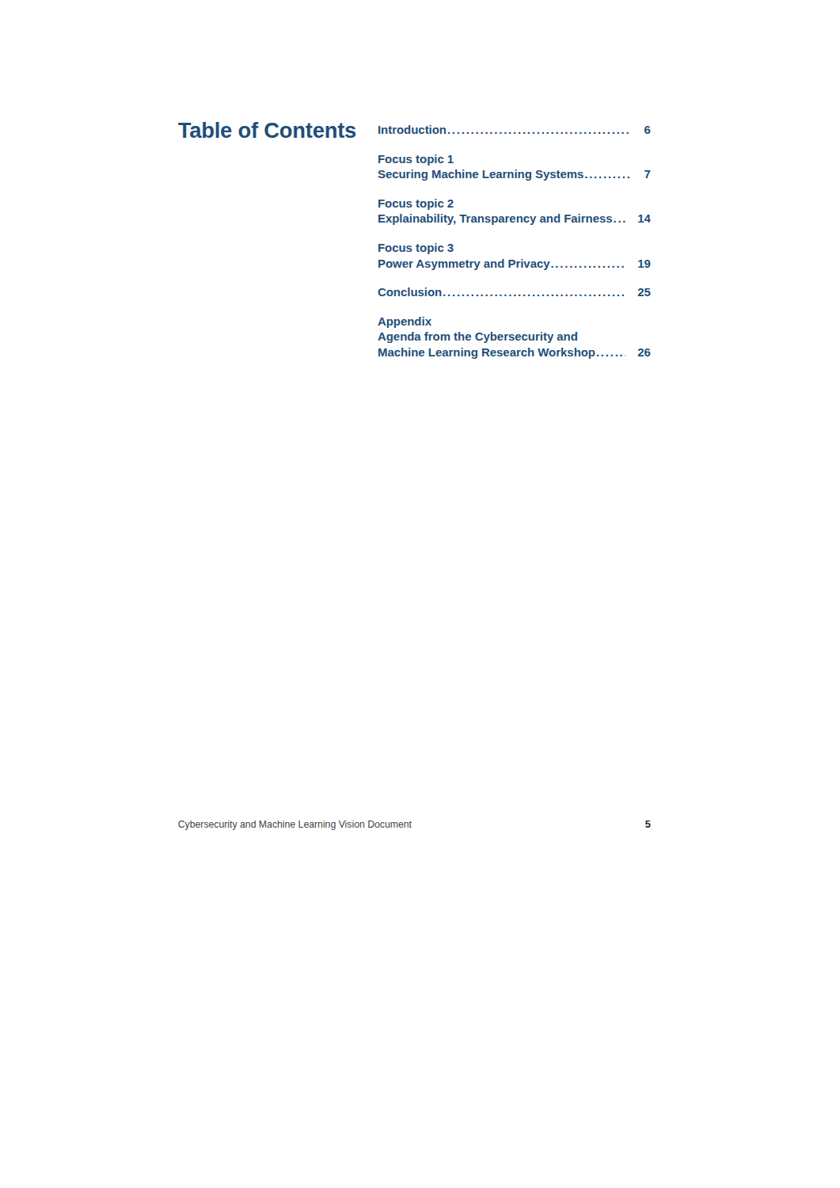Table of Contents
Introduction ........................................................... 6
Focus topic 1
Securing Machine Learning Systems ......................... 7
Focus topic 2
Explainability, Transparency and Fairness ............... 14
Focus topic 3
Power Asymmetry and Privacy ................................ 19
Conclusion ............................................................ 25
Appendix Agenda from the Cybersecurity and
Machine Learning Research Workshop ..................... 26
Cybersecurity and Machine Learning Vision Document 5